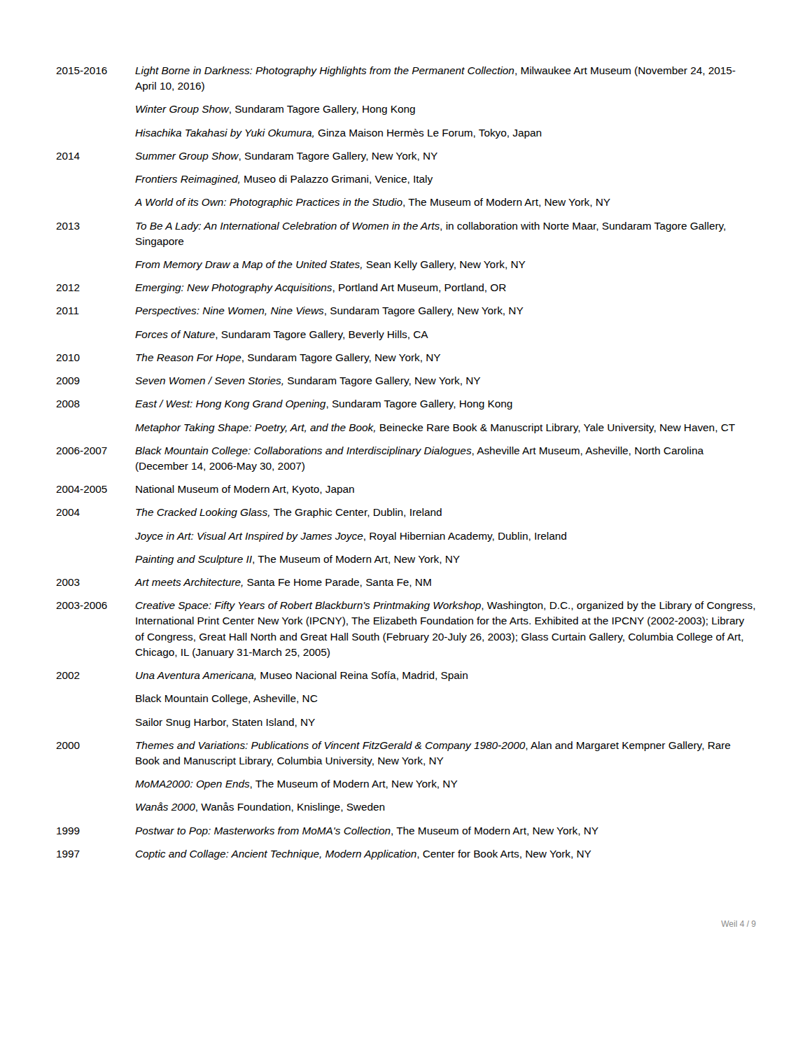| 2015-2016 | Light Borne in Darkness: Photography Highlights from the Permanent Collection , Milwaukee Art Museum (November 24, 2015-April 10, 2016) Winter Group Show , Sundaram Tagore Gallery, Hong Kong Hisachika Takahasi by Yuki Okumura, Ginza Maison Hermès Le Forum, Tokyo, Japan |
| 2014 | Summer Group Show , Sundaram Tagore Gallery, New York, NY Frontiers Reimagined, Museo di Palazzo Grimani, Venice, Italy A World of its Own: Photographic Practices in the Studio , The Museum of Modern Art, New York, NY |
| 2013 | To Be A Lady: An International Celebration of Women in the Arts , in collaboration with Norte Maar, Sundaram Tagore Gallery, Singapore From Memory Draw a Map of the United States, Sean Kelly Gallery, New York, NY |
| 2012 | Emerging: New Photography Acquisitions , Portland Art Museum, Portland, OR |
| 2011 | Perspectives: Nine Women, Nine Views , Sundaram Tagore Gallery, New York, NY Forces of Nature , Sundaram Tagore Gallery, Beverly Hills, CA |
| 2010 | The Reason For Hope , Sundaram Tagore Gallery, New York, NY |
| 2009 | Seven Women / Seven Stories, Sundaram Tagore Gallery, New York, NY |
| 2008 | East / West: Hong Kong Grand Opening , Sundaram Tagore Gallery, Hong Kong Metaphor Taking Shape: Poetry, Art, and the Book, Beinecke Rare Book & Manuscript Library, Yale University, New Haven, CT |
| 2006-2007 | Black Mountain College: Collaborations and Interdisciplinary Dialogues , Asheville Art Museum, Asheville, North Carolina (December 14, 2006-May 30, 2007) |
| 2004-2005 | National Museum of Modern Art, Kyoto, Japan |
| 2004 | The Cracked Looking Glass, The Graphic Center, Dublin, Ireland Joyce in Art: Visual Art Inspired by James Joyce , Royal Hibernian Academy, Dublin, Ireland Painting and Sculpture II , The Museum of Modern Art, New York, NY |
| 2003 | Art meets Architecture, Santa Fe Home Parade, Santa Fe, NM |
| 2003-2006 | Creative Space: Fifty Years of Robert Blackburn's Printmaking Workshop , Washington, D.C., organized by the Library of Congress, International Print Center New York (IPCNY), The Elizabeth Foundation for the Arts. Exhibited at the IPCNY (2002-2003); Library of Congress, Great Hall North and Great Hall South (February 20-July 26, 2003); Glass Curtain Gallery, Columbia College of Art, Chicago, IL (January 31-March 25, 2005) |
| 2002 | Una Aventura Americana, Museo Nacional Reina Sofía, Madrid, Spain Black Mountain College, Asheville, NC Sailor Snug Harbor, Staten Island, NY |
| 2000 | Themes and Variations: Publications of Vincent FitzGerald & Company 1980-2000 , Alan and Margaret Kempner Gallery, Rare Book and Manuscript Library, Columbia University, New York, NY MoMA2000: Open Ends , The Museum of Modern Art, New York, NY Wanås 2000 , Wanås Foundation, Knislinge, Sweden |
| 1999 | Postwar to Pop: Masterworks from MoMA's Collection , The Museum of Modern Art, New York, NY |
| 1997 | Coptic and Collage: Ancient Technique, Modern Application , Center for Book Arts, New York, NY |
Weil 4 / 9